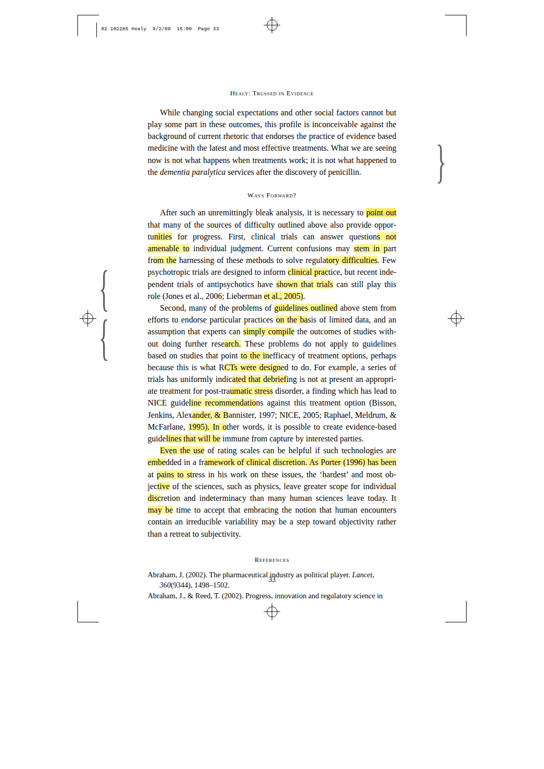02 102285 Healy 9/2/09 15:00 Page 33
{
{
}
Healy: Trussed in Evidence
While changing social expectations and other social factors cannot but play some part in these outcomes, this profile is inconceivable against the background of current rhetoric that endorses the practice of evidence based medicine with the latest and most effective treatments. What we are seeing now is not what happens when treatments work; it is not what happened to the dementia paralytica services after the discovery of penicillin.
Ways Forward?
After such an unremittingly bleak analysis, it is necessary to point out that many of the sources of difficulty outlined above also provide opportunities for progress. First, clinical trials can answer questions not amenable to individual judgment. Current confusions may stem in part from the harnessing of these methods to solve regulatory difficulties. Few psychotropic trials are designed to inform clinical practice, but recent independent trials of antipsychotics have shown that trials can still play this role (Jones et al., 2006; Lieberman et al., 2005).
Second, many of the problems of guidelines outlined above stem from efforts to endorse particular practices on the basis of limited data, and an assumption that experts can simply compile the outcomes of studies without doing further research. These problems do not apply to guidelines based on studies that point to the inefficacy of treatment options, perhaps because this is what RCTs were designed to do. For example, a series of trials has uniformly indicated that debriefing is not at present an appropriate treatment for post-traumatic stress disorder, a finding which has lead to NICE guideline recommendations against this treatment option (Bisson, Jenkins, Alexander, & Bannister, 1997; NICE, 2005; Raphael, Meldrum, & McFarlane, 1995). In other words, it is possible to create evidence-based guidelines that will be immune from capture by interested parties.
Even the use of rating scales can be helpful if such technologies are embedded in a framework of clinical discretion. As Porter (1996) has been at pains to stress in his work on these issues, the ‘hardest’ and most objective of the sciences, such as physics, leave greater scope for individual discretion and indeterminacy than many human sciences leave today. It may be time to accept that embracing the notion that human encounters contain an irreducible variability may be a step toward objectivity rather than a retreat to subjectivity.
References
Abraham, J. (2002). The pharmaceutical industry as political player. Lancet, 360(9344), 1498–1502.
Abraham, J., & Reed, T. (2002). Progress, innovation and regulatory science in
33